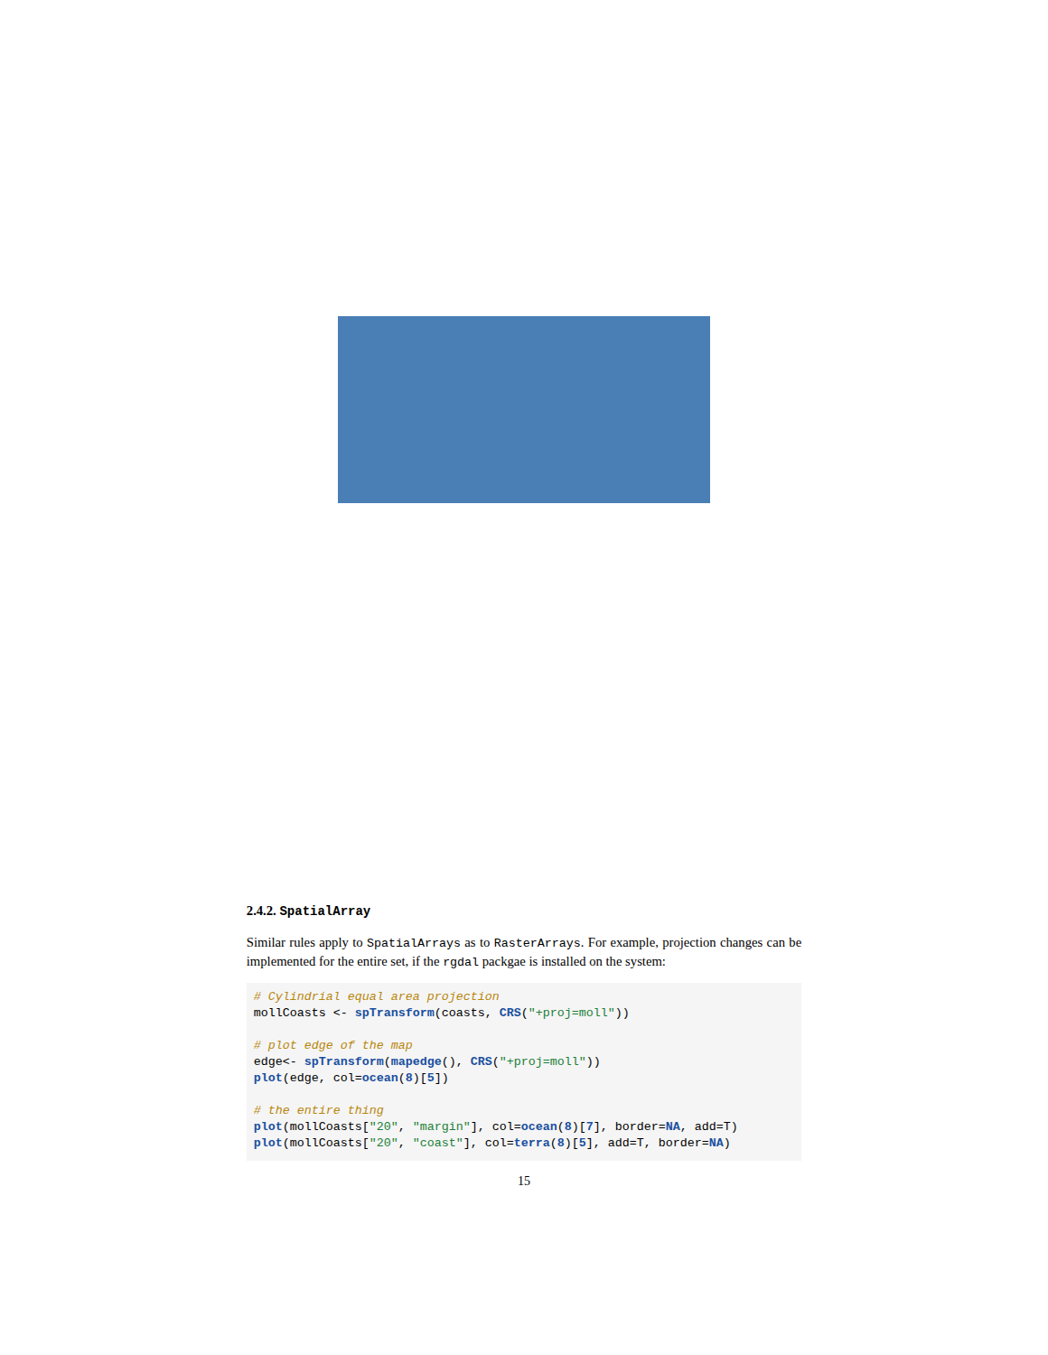2.4.2. SpatialArray
Similar rules apply to SpatialArrays as to RasterArrays. For example, projection changes can be implemented for the entire set, if the rgdal packgae is installed on the system:
# Cylindrial equal area projection
mollCoasts <- spTransform(coasts, CRS("+proj=moll"))

# plot edge of the map
edge<- spTransform(mapedge(), CRS("+proj=moll"))
plot(edge, col=ocean(8)[5])

# the entire thing
plot(mollCoasts["20", "margin"], col=ocean(8)[7], border=NA, add=T)
plot(mollCoasts["20", "coast"], col=terra(8)[5], add=T, border=NA)
15